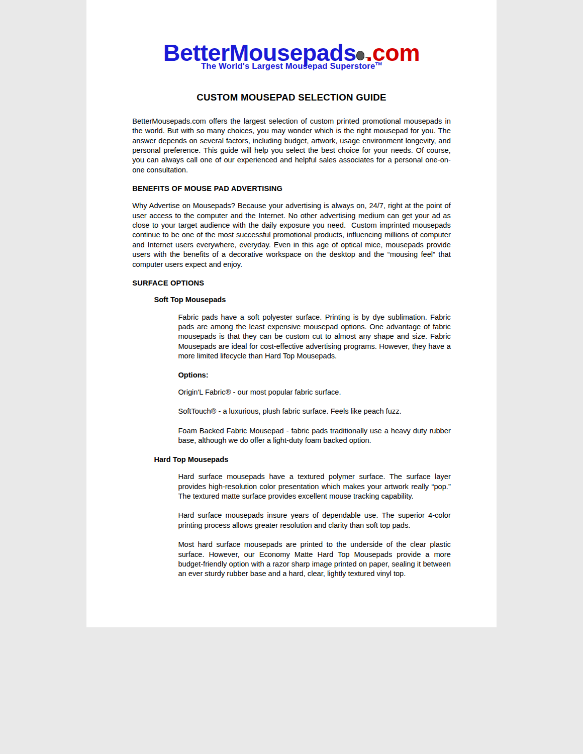BetterMousepads .com
The World's Largest Mousepad SuperstoreTM
CUSTOM MOUSEPAD SELECTION GUIDE
BetterMousepads.com offers the largest selection of custom printed promotional mousepads in the world. But with so many choices, you may wonder which is the right mousepad for you. The answer depends on several factors, including budget, artwork, usage environment longevity, and personal preference. This guide will help you select the best choice for your needs. Of course, you can always call one of our experienced and helpful sales associates for a personal one-on-one consultation.
BENEFITS OF MOUSE PAD ADVERTISING
Why Advertise on Mousepads? Because your advertising is always on, 24/7, right at the point of user access to the computer and the Internet. No other advertising medium can get your ad as close to your target audience with the daily exposure you need. Custom imprinted mousepads continue to be one of the most successful promotional products, influencing millions of computer and Internet users everywhere, everyday. Even in this age of optical mice, mousepads provide users with the benefits of a decorative workspace on the desktop and the “mousing feel” that computer users expect and enjoy.
SURFACE OPTIONS
Soft Top Mousepads
Fabric pads have a soft polyester surface. Printing is by dye sublimation. Fabric pads are among the least expensive mousepad options. One advantage of fabric mousepads is that they can be custom cut to almost any shape and size. Fabric Mousepads are ideal for cost-effective advertising programs. However, they have a more limited lifecycle than Hard Top Mousepads.
Options:
Origin'L Fabric® - our most popular fabric surface.
SoftTouch® - a luxurious, plush fabric surface. Feels like peach fuzz.
Foam Backed Fabric Mousepad - fabric pads traditionally use a heavy duty rubber base, although we do offer a light-duty foam backed option.
Hard Top Mousepads
Hard surface mousepads have a textured polymer surface. The surface layer provides high-resolution color presentation which makes your artwork really “pop.” The textured matte surface provides excellent mouse tracking capability.
Hard surface mousepads insure years of dependable use. The superior 4-color printing process allows greater resolution and clarity than soft top pads.
Most hard surface mousepads are printed to the underside of the clear plastic surface. However, our Economy Matte Hard Top Mousepads provide a more budget-friendly option with a razor sharp image printed on paper, sealing it between an ever sturdy rubber base and a hard, clear, lightly textured vinyl top.